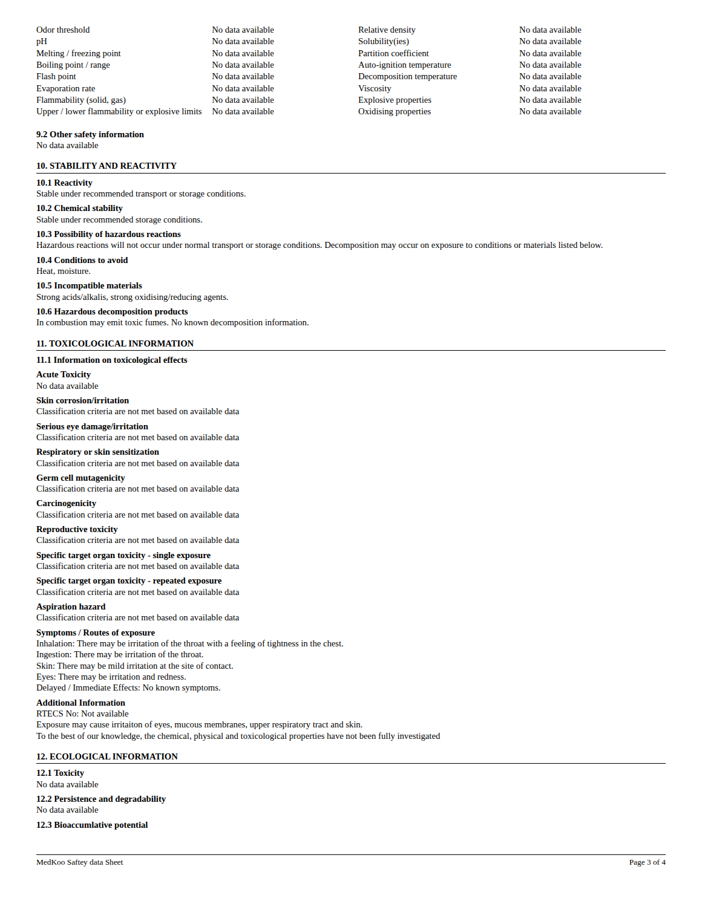| Odor threshold | No data available | Relative density | No data available |
| pH | No data available | Solubility(ies) | No data available |
| Melting / freezing point | No data available | Partition coefficient | No data available |
| Boiling point / range | No data available | Auto-ignition temperature | No data available |
| Flash point | No data available | Decomposition temperature | No data available |
| Evaporation rate | No data available | Viscosity | No data available |
| Flammability (solid, gas) | No data available | Explosive properties | No data available |
| Upper / lower flammability or explosive limits | No data available | Oxidising properties | No data available |
9.2 Other safety information
No data available
10. Stability and Reactivity
10.1 Reactivity
Stable under recommended transport or storage conditions.
10.2 Chemical stability
Stable under recommended storage conditions.
10.3 Possibility of hazardous reactions
Hazardous reactions will not occur under normal transport or storage conditions. Decomposition may occur on exposure to conditions or materials listed below.
10.4 Conditions to avoid
Heat, moisture.
10.5 Incompatible materials
Strong acids/alkalis, strong oxidising/reducing agents.
10.6 Hazardous decomposition products
In combustion may emit toxic fumes. No known decomposition information.
11. Toxicological Information
11.1 Information on toxicological effects
Acute Toxicity
No data available
Skin corrosion/irritation
Classification criteria are not met based on available data
Serious eye damage/irritation
Classification criteria are not met based on available data
Respiratory or skin sensitization
Classification criteria are not met based on available data
Germ cell mutagenicity
Classification criteria are not met based on available data
Carcinogenicity
Classification criteria are not met based on available data
Reproductive toxicity
Classification criteria are not met based on available data
Specific target organ toxicity - single exposure
Classification criteria are not met based on available data
Specific target organ toxicity - repeated exposure
Classification criteria are not met based on available data
Aspiration hazard
Classification criteria are not met based on available data
Symptoms / Routes of exposure
Inhalation: There may be irritation of the throat with a feeling of tightness in the chest.
Ingestion: There may be irritation of the throat.
Skin: There may be mild irritation at the site of contact.
Eyes: There may be irritation and redness.
Delayed / Immediate Effects: No known symptoms.
Additional Information
RTECS No: Not available
Exposure may cause irritaiton of eyes, mucous membranes, upper respiratory tract and skin.
To the best of our knowledge, the chemical, physical and toxicological properties have not been fully investigated
12. Ecological Information
12.1 Toxicity
No data available
12.2 Persistence and degradability
No data available
12.3 Bioaccumlative potential
MedKoo Saftey data Sheet Page 3 of 4